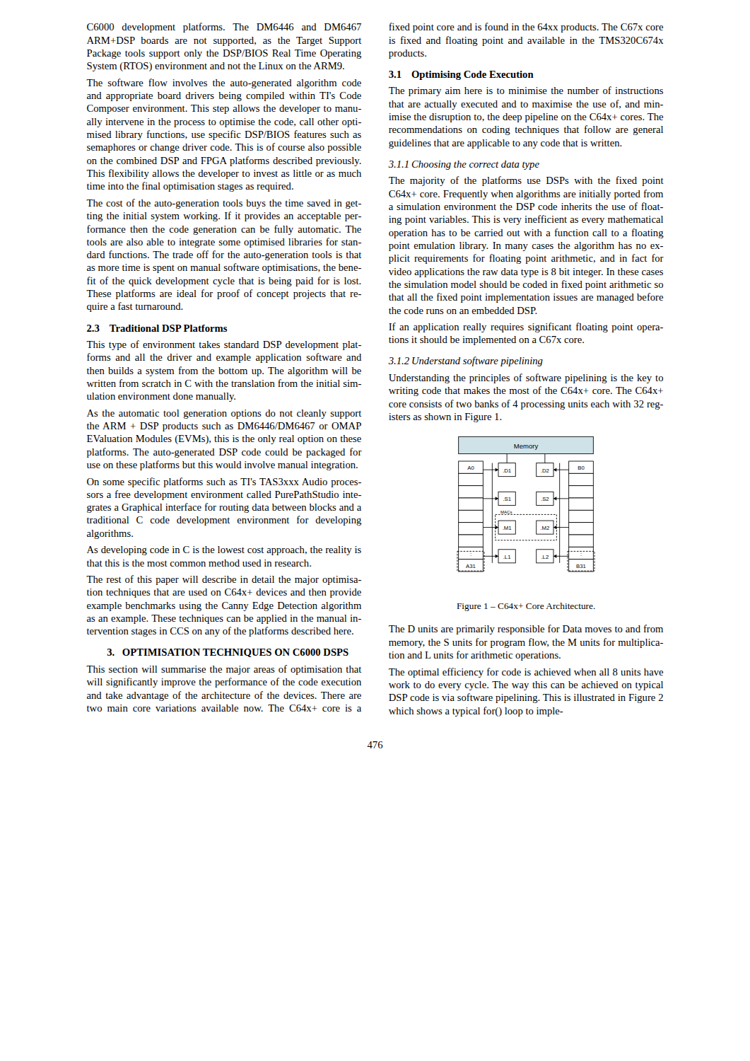C6000 development platforms. The DM6446 and DM6467 ARM+DSP boards are not supported, as the Target Support Package tools support only the DSP/BIOS Real Time Operating System (RTOS) environment and not the Linux on the ARM9.
The software flow involves the auto-generated algorithm code and appropriate board drivers being compiled within TI's Code Composer environment. This step allows the developer to manually intervene in the process to optimise the code, call other optimised library functions, use specific DSP/BIOS features such as semaphores or change driver code. This is of course also possible on the combined DSP and FPGA platforms described previously. This flexibility allows the developer to invest as little or as much time into the final optimisation stages as required.
The cost of the auto-generation tools buys the time saved in getting the initial system working. If it provides an acceptable performance then the code generation can be fully automatic. The tools are also able to integrate some optimised libraries for standard functions. The trade off for the auto-generation tools is that as more time is spent on manual software optimisations, the benefit of the quick development cycle that is being paid for is lost. These platforms are ideal for proof of concept projects that require a fast turnaround.
2.3 Traditional DSP Platforms
This type of environment takes standard DSP development platforms and all the driver and example application software and then builds a system from the bottom up. The algorithm will be written from scratch in C with the translation from the initial simulation environment done manually.
As the automatic tool generation options do not cleanly support the ARM + DSP products such as DM6446/DM6467 or OMAP EValuation Modules (EVMs), this is the only real option on these platforms. The auto-generated DSP code could be packaged for use on these platforms but this would involve manual integration.
On some specific platforms such as TI's TAS3xxx Audio processors a free development environment called PurePathStudio integrates a Graphical interface for routing data between blocks and a traditional C code development environment for developing algorithms.
As developing code in C is the lowest cost approach, the reality is that this is the most common method used in research.
The rest of this paper will describe in detail the major optimisation techniques that are used on C64x+ devices and then provide example benchmarks using the Canny Edge Detection algorithm as an example. These techniques can be applied in the manual intervention stages in CCS on any of the platforms described here.
3. OPTIMISATION TECHNIQUES ON C6000 DSPS
This section will summarise the major areas of optimisation that will significantly improve the performance of the code execution and take advantage of the architecture of the devices. There are two main core variations available now. The C64x+ core is a fixed point core and is found in the 64xx products. The C67x core is fixed and floating point and available in the TMS320C674x products.
3.1 Optimising Code Execution
The primary aim here is to minimise the number of instructions that are actually executed and to maximise the use of, and minimise the disruption to, the deep pipeline on the C64x+ cores. The recommendations on coding techniques that follow are general guidelines that are applicable to any code that is written.
3.1.1 Choosing the correct data type
The majority of the platforms use DSPs with the fixed point C64x+ core. Frequently when algorithms are initially ported from a simulation environment the DSP code inherits the use of floating point variables. This is very inefficient as every mathematical operation has to be carried out with a function call to a floating point emulation library. In many cases the algorithm has no explicit requirements for floating point arithmetic, and in fact for video applications the raw data type is 8 bit integer. In these cases the simulation model should be coded in fixed point arithmetic so that all the fixed point implementation issues are managed before the code runs on an embedded DSP.
If an application really requires significant floating point operations it should be implemented on a C67x core.
3.1.2 Understand software pipelining
Understanding the principles of software pipelining is the key to writing code that makes the most of the C64x+ core. The C64x+ core consists of two banks of 4 processing units each with 32 registers as shown in Figure 1.
Memory A0 : A31 B0 : B31 .D1 .S1 .M1 .L1 .D2 .S2 .M2 .L2 MACs
Figure 1 – C64x+ Core Architecture.
The D units are primarily responsible for Data moves to and from memory, the S units for program flow, the M units for multiplication and L units for arithmetic operations.
The optimal efficiency for code is achieved when all 8 units have work to do every cycle. The way this can be achieved on typical DSP code is via software pipelining. This is illustrated in Figure 2 which shows a typical for() loop to imple-
476